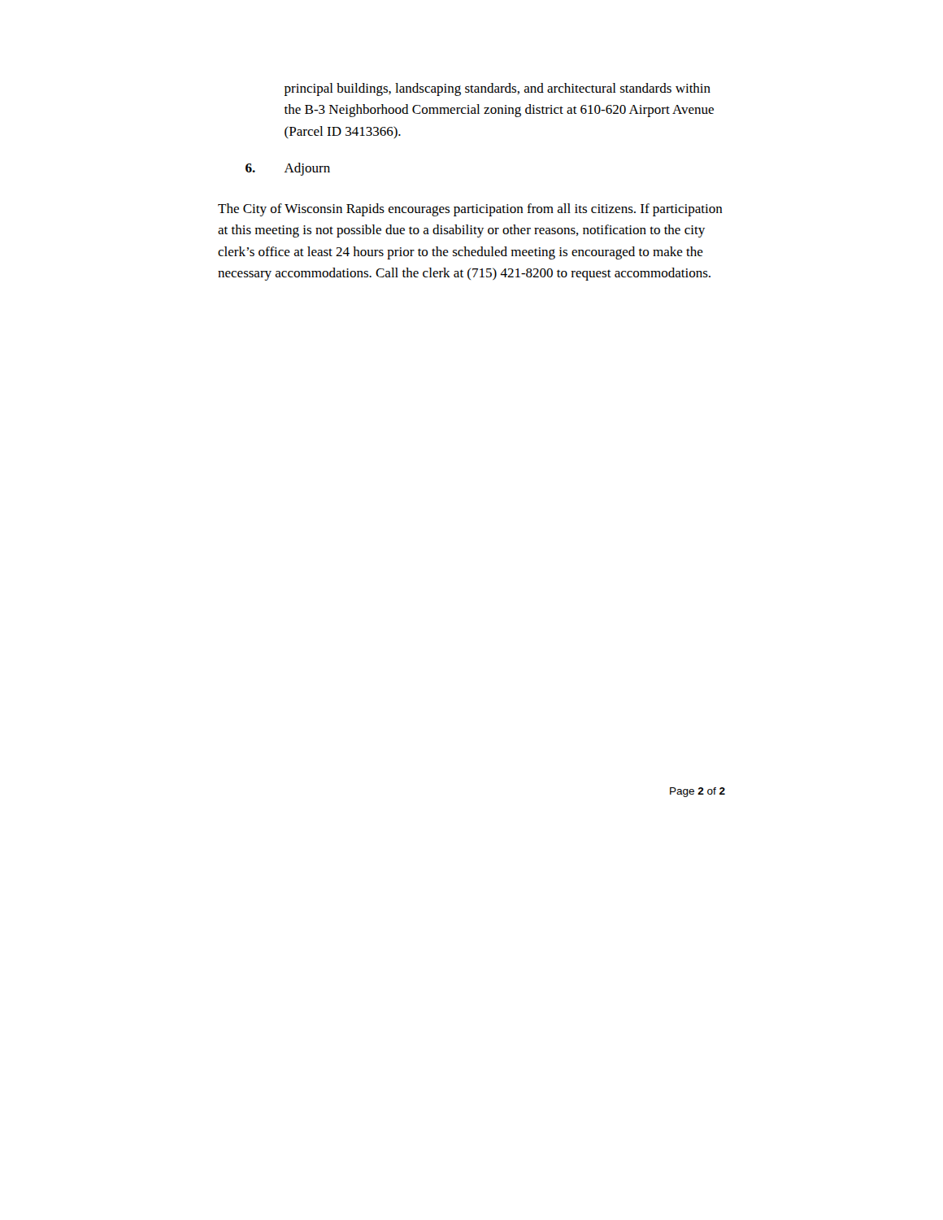principal buildings, landscaping standards, and architectural standards within the B-3 Neighborhood Commercial zoning district at 610-620 Airport Avenue (Parcel ID 3413366).
6. Adjourn
The City of Wisconsin Rapids encourages participation from all its citizens. If participation at this meeting is not possible due to a disability or other reasons, notification to the city clerk’s office at least 24 hours prior to the scheduled meeting is encouraged to make the necessary accommodations. Call the clerk at (715) 421-8200 to request accommodations.
Page 2 of 2